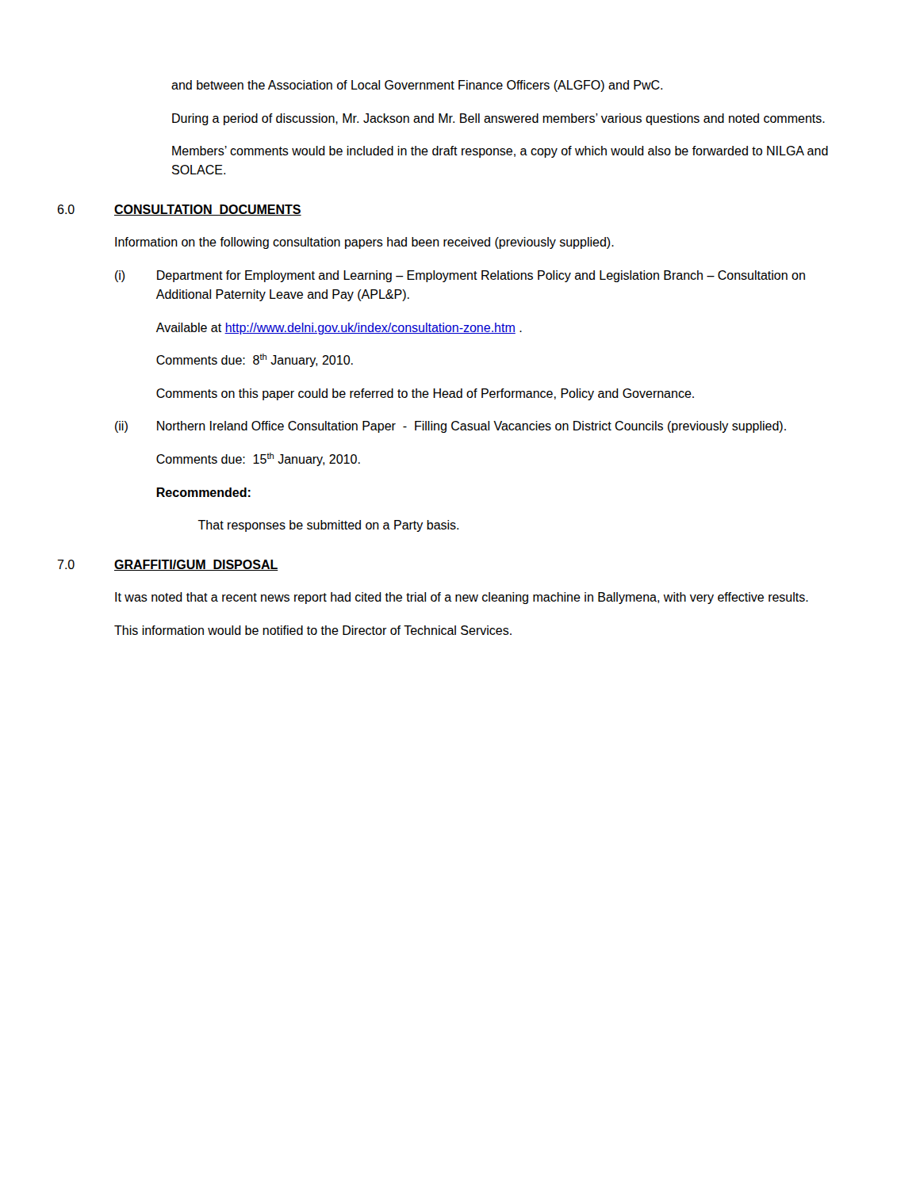and between the Association of Local Government Finance Officers (ALGFO) and PwC.
During a period of discussion, Mr. Jackson and Mr. Bell answered members’ various questions and noted comments.
Members’ comments would be included in the draft response, a copy of which would also be forwarded to NILGA and SOLACE.
6.0 CONSULTATION DOCUMENTS
Information on the following consultation papers had been received (previously supplied).
(i) Department for Employment and Learning – Employment Relations Policy and Legislation Branch – Consultation on Additional Paternity Leave and Pay (APL&P).
Available at http://www.delni.gov.uk/index/consultation-zone.htm .
Comments due: 8th January, 2010.
Comments on this paper could be referred to the Head of Performance, Policy and Governance.
(ii) Northern Ireland Office Consultation Paper - Filling Casual Vacancies on District Councils (previously supplied).
Comments due: 15th January, 2010.
Recommended:
That responses be submitted on a Party basis.
7.0 GRAFFITI/GUM DISPOSAL
It was noted that a recent news report had cited the trial of a new cleaning machine in Ballymena, with very effective results.
This information would be notified to the Director of Technical Services.